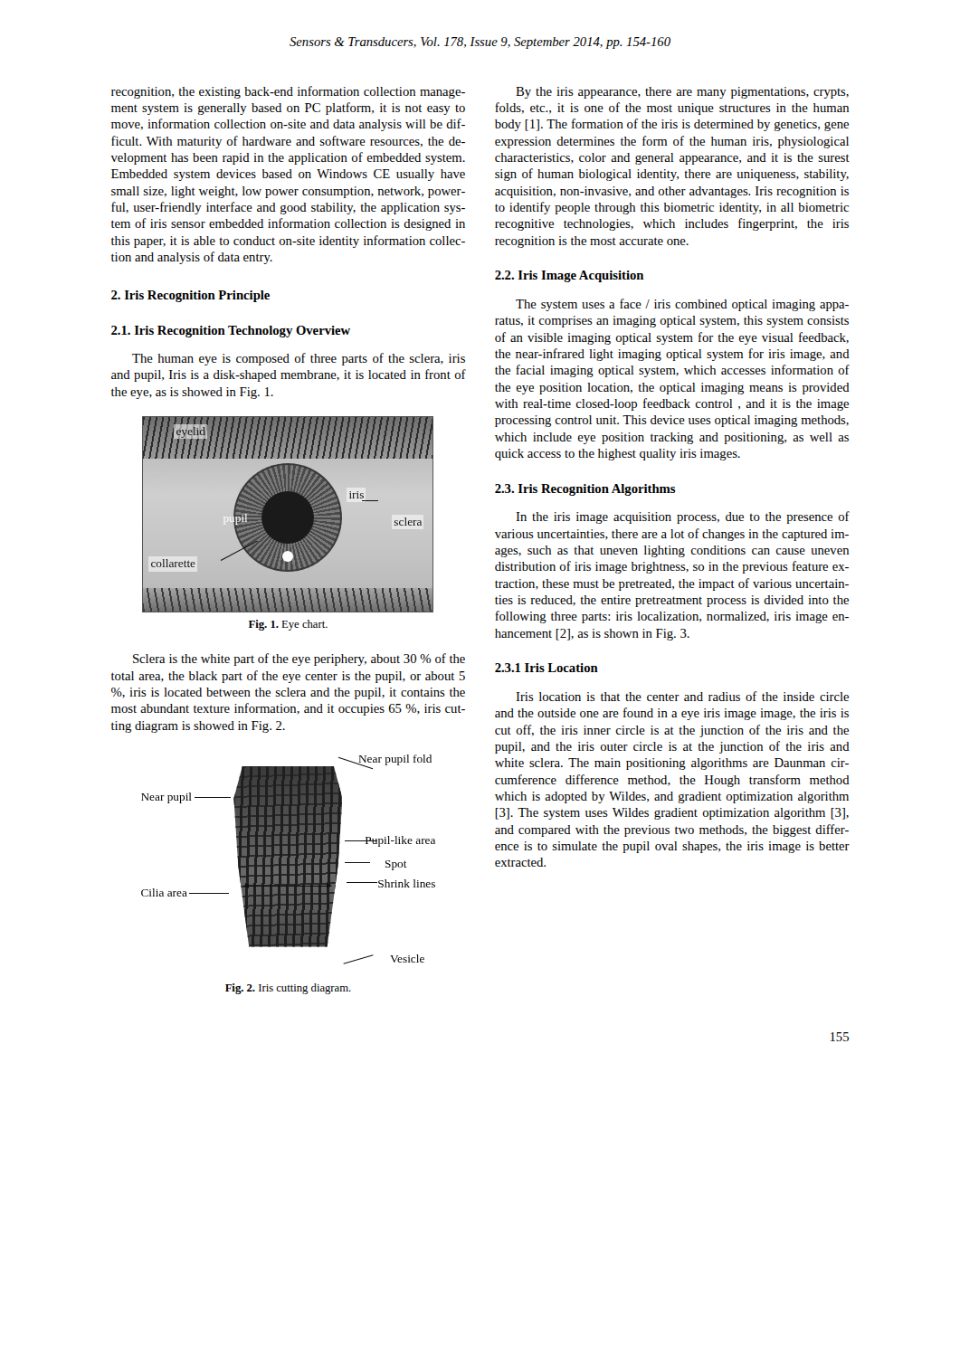Sensors & Transducers, Vol. 178, Issue 9, September 2014, pp. 154-160
recognition, the existing back-end information collection management system is generally based on PC platform, it is not easy to move, information collection on-site and data analysis will be difficult. With maturity of hardware and software resources, the development has been rapid in the application of embedded system. Embedded system devices based on Windows CE usually have small size, light weight, low power consumption, network, powerful, user-friendly interface and good stability, the application system of iris sensor embedded information collection is designed in this paper, it is able to conduct on-site identity information collection and analysis of data entry.
2. Iris Recognition Principle
2.1. Iris Recognition Technology Overview
The human eye is composed of three parts of the sclera, iris and pupil, Iris is a disk-shaped membrane, it is located in front of the eye, as is showed in Fig. 1.
eyelid iris pupil sclera collarette
Fig. 1. Eye chart.
Sclera is the white part of the eye periphery, about 30 % of the total area, the black part of the eye center is the pupil, or about 5 %, iris is located between the sclera and the pupil, it contains the most abundant texture information, and it occupies 65 %, iris cutting diagram is showed in Fig. 2.
Near pupil fold Near pupil Pupil-like area Spot Shrink lines Cilia area Vesicle
Fig. 2. Iris cutting diagram.
By the iris appearance, there are many pigmentations, crypts, folds, etc., it is one of the most unique structures in the human body [1]. The formation of the iris is determined by genetics, gene expression determines the form of the human iris, physiological characteristics, color and general appearance, and it is the surest sign of human biological identity, there are uniqueness, stability, acquisition, non-invasive, and other advantages. Iris recognition is to identify people through this biometric identity, in all biometric recognitive technologies, which includes fingerprint, the iris recognition is the most accurate one.
2.2. Iris Image Acquisition
The system uses a face / iris combined optical imaging apparatus, it comprises an imaging optical system, this system consists of an visible imaging optical system for the eye visual feedback, the near-infrared light imaging optical system for iris image, and the facial imaging optical system, which accesses information of the eye position location, the optical imaging means is provided with real-time closed-loop feedback control , and it is the image processing control unit. This device uses optical imaging methods, which include eye position tracking and positioning, as well as quick access to the highest quality iris images.
2.3. Iris Recognition Algorithms
In the iris image acquisition process, due to the presence of various uncertainties, there are a lot of changes in the captured images, such as that uneven lighting conditions can cause uneven distribution of iris image brightness, so in the previous feature extraction, these must be pretreated, the impact of various uncertainties is reduced, the entire pretreatment process is divided into the following three parts: iris localization, normalized, iris image enhancement [2], as is shown in Fig. 3.
2.3.1 Iris Location
Iris location is that the center and radius of the inside circle and the outside one are found in a eye iris image image, the iris is cut off, the iris inner circle is at the junction of the iris and the pupil, and the iris outer circle is at the junction of the iris and white sclera. The main positioning algorithms are Daunman circumference difference method, the Hough transform method which is adopted by Wildes, and gradient optimization algorithm [3]. The system uses Wildes gradient optimization algorithm [3], and compared with the previous two methods, the biggest difference is to simulate the pupil oval shapes, the iris image is better extracted.
155